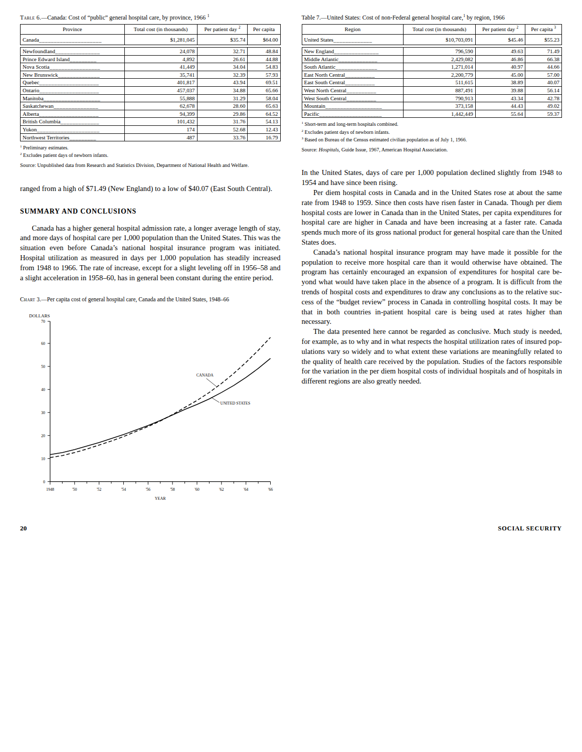Table 6. —Canada: Cost of “public” general hospital care, by province, 1966 1
| Province | Total cost (in thousands) | Per patient day 2 | Per capita |
| --- | --- | --- | --- |
| Canada _____________________ | $1,281,045 | $35.74 | $64.00 |
| Newfoundland _______________ | 24,078 | 32.71 | 48.84 |
| Prince Edward Island _________ | 4,892 | 26.61 | 44.88 |
| Nova Scotia _________________ | 41,449 | 34.04 | 54.83 |
| New Brunswick ______________ | 35,741 | 32.39 | 57.93 |
| Quebec ____________________ | 401,817 | 43.94 | 69.51 |
| Ontario ____________________ | 457,037 | 34.88 | 65.66 |
| Manitoba ___________________ | 55,888 | 31.29 | 58.04 |
| Saskatchewan _______________ | 62,678 | 28.60 | 65.63 |
| Alberta ____________________ | 94,399 | 29.86 | 64.52 |
| British Columbia _____________ | 101,432 | 31.76 | 54.13 |
| Yukon _____________________ | 174 | 52.68 | 12.43 |
| Northwest Territories _________ | 487 | 33.76 | 16.79 |
1 Preliminary estimates.
2 Excludes patient days of newborn infants.
Source: Unpublished data from Research and Statistics Division, Department of National Health and Welfare.
ranged from a high of $71.49 (New England) to a low of $40.07 (East South Central).
SUMMARY AND CONCLUSIONS
Canada has a higher general hospital admission rate, a longer average length of stay, and more days of hospital care per 1,000 population than the United States. This was the situation even before Canada’s national hospital insurance program was initiated. Hospital utilization as measured in days per 1,000 population has steadily increased from 1948 to 1966. The rate of increase, except for a slight leveling off in 1956–58 and a slight acceleration in 1958–60, has in general been constant during the entire period.
Chart 3.—Per capita cost of general hospital care, Canada and the United States, 1948–66
DOLLARS 0 10 20 30 40 50 60 70 1948 '50 '52 '54 '56 '58 '60 '62 '64 '66 YEAR CANADA UNITED STATES
Table 7.—United States: Cost of non-Federal general hospital care, 1 by region, 1966
| Region | Total cost (in thousands) | Per patient day 2 | Per capita 3 |
| --- | --- | --- | --- |
| United States _____________ | $10,703,091 | $45.46 | $55.23 |
| New England _______________ | 796,590 | 49.63 | 71.49 |
| Middle Atlantic _____________ | 2,429,082 | 46.86 | 66.38 |
| South Atlantic ______________ | 1,271,014 | 40.97 | 44.66 |
| East North Central __________ | 2,200,779 | 45.00 | 57.00 |
| East South Central __________ | 511,615 | 38.89 | 40.07 |
| West North Central __________ | 887,491 | 39.88 | 56.14 |
| West South Central __________ | 790,913 | 43.34 | 42.78 |
| Mountain ___________________ | 373,158 | 44.43 | 49.02 |
| Pacific _____________________ | 1,442,449 | 55.64 | 59.37 |
1 Short-term and long-term hospitals combined.
2 Excludes patient days of newborn infants.
3 Based on Bureau of the Census estimated civilian population as of July 1, 1966.
Source: Hospitals, Guide Issue, 1967, American Hospital Association.
In the United States, days of care per 1,000 population declined slightly from 1948 to 1954 and have since been rising.
Per diem hospital costs in Canada and in the United States rose at about the same rate from 1948 to 1959. Since then costs have risen faster in Canada. Though per diem hospital costs are lower in Canada than in the United States, per capita expenditures for hospital care are higher in Canada and have been increasing at a faster rate. Canada spends much more of its gross national product for general hospital care than the United States does.
Canada’s national hospital insurance program may have made it possible for the population to receive more hospital care than it would otherwise have obtained. The program has certainly encouraged an expansion of expenditures for hospital care beyond what would have taken place in the absence of a program. It is difficult from the trends of hospital costs and expenditures to draw any conclusions as to the relative success of the “budget review” process in Canada in controlling hospital costs. It may be that in both countries in-patient hospital care is being used at rates higher than necessary.
The data presented here cannot be regarded as conclusive. Much study is needed, for example, as to why and in what respects the hospital utilization rates of insured populations vary so widely and to what extent these variations are meaningfully related to the quality of health care received by the population. Studies of the factors responsible for the variation in the per diem hospital costs of individual hospitals and of hospitals in different regions are also greatly needed.
20
SOCIAL SECURITY